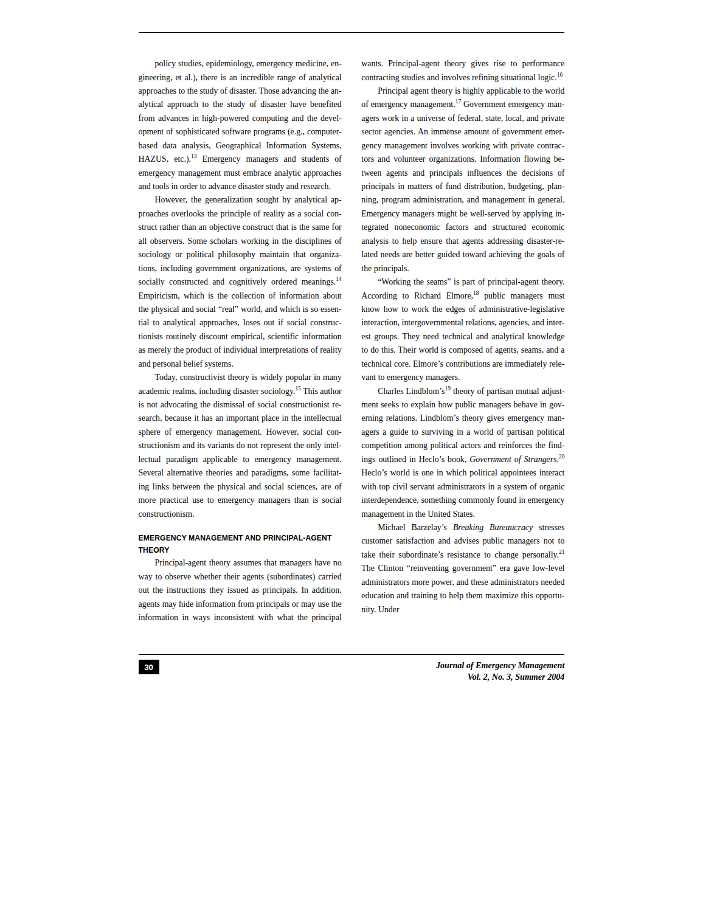policy studies, epidemiology, emergency medicine, engineering, et al.), there is an incredible range of analytical approaches to the study of disaster. Those advancing the analytical approach to the study of disaster have benefited from advances in high-powered computing and the development of sophisticated software programs (e.g., computer-based data analysis, Geographical Information Systems, HAZUS, etc.).13 Emergency managers and students of emergency management must embrace analytic approaches and tools in order to advance disaster study and research.
However, the generalization sought by analytical approaches overlooks the principle of reality as a social construct rather than an objective construct that is the same for all observers. Some scholars working in the disciplines of sociology or political philosophy maintain that organizations, including government organizations, are systems of socially constructed and cognitively ordered meanings.14 Empiricism, which is the collection of information about the physical and social “real” world, and which is so essential to analytical approaches, loses out if social constructionists routinely discount empirical, scientific information as merely the product of individual interpretations of reality and personal belief systems.
Today, constructivist theory is widely popular in many academic realms, including disaster sociology.15 This author is not advocating the dismissal of social constructionist research, because it has an important place in the intellectual sphere of emergency management. However, social constructionism and its variants do not represent the only intellectual paradigm applicable to emergency management. Several alternative theories and paradigms, some facilitating links between the physical and social sciences, are of more practical use to emergency managers than is social constructionism.
EMERGENCY MANAGEMENT AND PRINCIPAL-AGENT THEORY
Principal-agent theory assumes that managers have no way to observe whether their agents (subordinates) carried out the instructions they issued as principals. In addition, agents may hide information from principals or may use the information in ways inconsistent with what the principal wants. Principal-agent theory gives rise to performance contracting studies and involves refining situational logic.16
Principal agent theory is highly applicable to the world of emergency management.17 Government emergency managers work in a universe of federal, state, local, and private sector agencies. An immense amount of government emergency management involves working with private contractors and volunteer organizations. Information flowing between agents and principals influences the decisions of principals in matters of fund distribution, budgeting, planning, program administration, and management in general. Emergency managers might be well-served by applying integrated noneconomic factors and structured economic analysis to help ensure that agents addressing disaster-related needs are better guided toward achieving the goals of the principals.
“Working the seams” is part of principal-agent theory. According to Richard Elmore,18 public managers must know how to work the edges of administrative-legislative interaction, intergovernmental relations, agencies, and interest groups. They need technical and analytical knowledge to do this. Their world is composed of agents, seams, and a technical core. Elmore’s contributions are immediately relevant to emergency managers.
Charles Lindblom’s19 theory of partisan mutual adjustment seeks to explain how public managers behave in governing relations. Lindblom’s theory gives emergency managers a guide to surviving in a world of partisan political competition among political actors and reinforces the findings outlined in Heclo’s book, Government of Strangers.20 Heclo’s world is one in which political appointees interact with top civil servant administrators in a system of organic interdependence, something commonly found in emergency management in the United States.
Michael Barzelay’s Breaking Bureaucracy stresses customer satisfaction and advises public managers not to take their subordinate’s resistance to change personally.21 The Clinton “reinventing government” era gave low-level administrators more power, and these administrators needed education and training to help them maximize this opportunity. Under
30
Journal of Emergency Management
Vol. 2, No. 3, Summer 2004